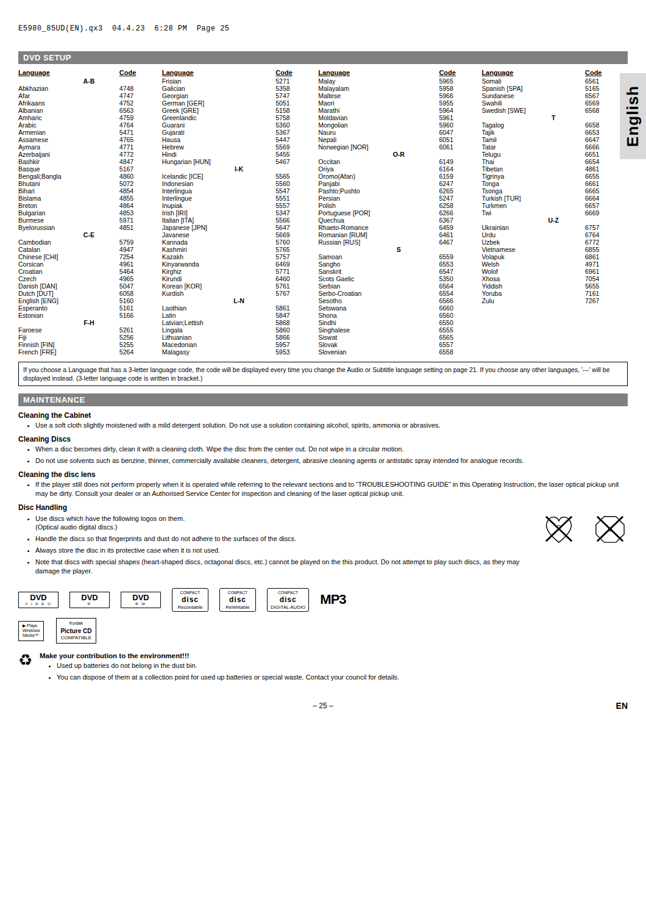E5980_85UD(EN).qx3 04.4.23 6:28 PM Page 25
English
DVD SETUP
| Language | Code | Language | Code | Language | Code | Language | Code |
| --- | --- | --- | --- | --- | --- | --- | --- |
| A-B | Frisian | 5271 | Malay | 5965 | Somali | 6561 |
| Abkhazian | 4748 | Galician | 5358 | Malayalam | 5958 | Spanish [SPA] | 5165 |
| Afar | 4747 | Georgian | 5747 | Maltese | 5966 | Sundanese | 6567 |
| Afrikaans | 4752 | German [GER] | 5051 | Maori | 5955 | Swahili | 6569 |
| Albanian | 6563 | Greek [GRE] | 5158 | Marathi | 5964 | Swedish [SWE] | 6568 |
| Amharic | 4759 | Greenlandic | 5758 | Moldavian | 5961 | T |
| Arabic | 4764 | Guarani | 5360 | Mongolian | 5960 | Tagalog | 6658 |
| Armenian | 5471 | Gujarati | 5367 | Nauru | 6047 | Tajik | 6653 |
| Assamese | 4765 | Hausa | 5447 | Nepali | 6051 | Tamil | 6647 |
| Aymara | 4771 | Hebrew | 5569 | Norwegian [NOR] | 6061 | Tatar | 6666 |
| Azerbaijani | 4772 | Hindi | 5455 | O-R | Telugu | 6651 |
| Bashkir | 4847 | Hungarian [HUN] | 5467 | Occitan | 6149 | Thai | 6654 |
| Basque | 5167 | I-K | Oriya | 6164 | Tibetan | 4861 |
| Bengali;Bangla | 4860 | Icelandic [ICE] | 5565 | Oromo(Afan) | 6159 | Tigrinya | 6655 |
| Bhutani | 5072 | Indonesian | 5560 | Panjabi | 6247 | Tonga | 6661 |
| Bihari | 4854 | Interlingua | 5547 | Pashto;Pushto | 6265 | Tsonga | 6665 |
| Bislama | 4855 | Interlingue | 5551 | Persian | 5247 | Turkish [TUR] | 6664 |
| Breton | 4864 | Inupiak | 5557 | Polish | 6258 | Turkmen | 6657 |
| Bulgarian | 4853 | Irish [IRI] | 5347 | Portuguese [POR] | 6266 | Twi | 6669 |
| Burmese | 5971 | Italian [ITA] | 5566 | Quechua | 6367 | U-Z |
| Byelorussian | 4851 | Japanese [JPN] | 5647 | Rhaeto-Romance | 6459 | Ukrainian | 6757 |
| C-E | Javanese | 5669 | Romanian [RUM] | 6461 | Urdu | 6764 |
| Cambodian | 5759 | Kannada | 5760 | Russian [RUS] | 6467 | Uzbek | 6772 |
| Catalan | 4947 | Kashmiri | 5765 | S | Vietnamese | 6855 |
| Chinese [CHI] | 7254 | Kazakh | 5757 | Samoan | 6559 | Volapuk | 6861 |
| Corsican | 4961 | Kinyarwanda | 6469 | Sangho | 6553 | Welsh | 4971 |
| Croatian | 5464 | Kirghiz | 5771 | Sanskrit | 6547 | Wolof | 6961 |
| Czech | 4965 | Kirundi | 6460 | Scots Gaelic | 5350 | Xhosa | 7054 |
| Danish [DAN] | 5047 | Korean [KOR] | 5761 | Serbian | 6564 | Yiddish | 5655 |
| Dutch [DUT] | 6058 | Kurdish | 5767 | Serbo-Croatian | 6554 | Yoruba | 7161 |
| English [ENG] | 5160 | L-N | Sesotho | 6566 | Zulu | 7267 |
| Esperanto | 5161 | Laothian | 5861 | Setswana | 6660 | | |
| Estonian | 5166 | Latin | 5847 | Shona | 6560 | | |
| F-H | Latvian;Lettish | 5868 | Sindhi | 6550 | | |
| Faroese | 5261 | Lingala | 5860 | Singhalese | 6555 | | |
| Fiji | 5256 | Lithuanian | 5866 | Siswat | 6565 | | |
| Finnish [FIN] | 5255 | Macedonian | 5957 | Slovak | 6557 | | |
| French [FRE] | 5264 | Malagasy | 5953 | Slovenian | 6558 | | |
If you choose a Language that has a 3-letter language code, the code will be displayed every time you change the Audio or Subtitle language setting on page 21. If you choose any other languages, '---' will be displayed instead. (3-letter language code is written in bracket.)
MAINTENANCE
Cleaning the Cabinet
Use a soft cloth slightly moistened with a mild detergent solution. Do not use a solution containing alcohol, spirits, ammonia or abrasives.
Cleaning Discs
When a disc becomes dirty, clean it with a cleaning cloth. Wipe the disc from the center out. Do not wipe in a circular motion.
Do not use solvents such as benzine, thinner, commercially available cleaners, detergent, abrasive cleaning agents or antistatic spray intended for analogue records.
Cleaning the disc lens
If the player still does not perform properly when it is operated while referring to the relevant sections and to “TROUBLESHOOTING GUIDE” in this Operating Instruction, the laser optical pickup unit may be dirty. Consult your dealer or an Authorised Service Center for inspection and cleaning of the laser optical pickup unit.
Disc Handling
Use discs which have the following logos on them.
(Optical audio digital discs.)
Handle the discs so that fingerprints and dust do not adhere to the surfaces of the discs.
Always store the disc in its protective case when it is not used.
Note that discs with special shapes (heart-shaped discs, octagonal discs, etc.) cannot be played on the this product. Do not attempt to play such discs, as they may damage the player.
DVDV I D E O
DVDR
DVDR W
COMPACT disc Recordable
COMPACT disc ReWritable
COMPACT disc DIGITAL AUDIO
MP3
▶ Plays
Windows
Media™
KodakPicture CDCOMPATIBLE
♻
Make your contribution to the environment!!!
Used up batteries do not belong in the dust bin.
You can dispose of them at a collection point for used up batteries or special waste. Contact your council for details.
– 25 – EN